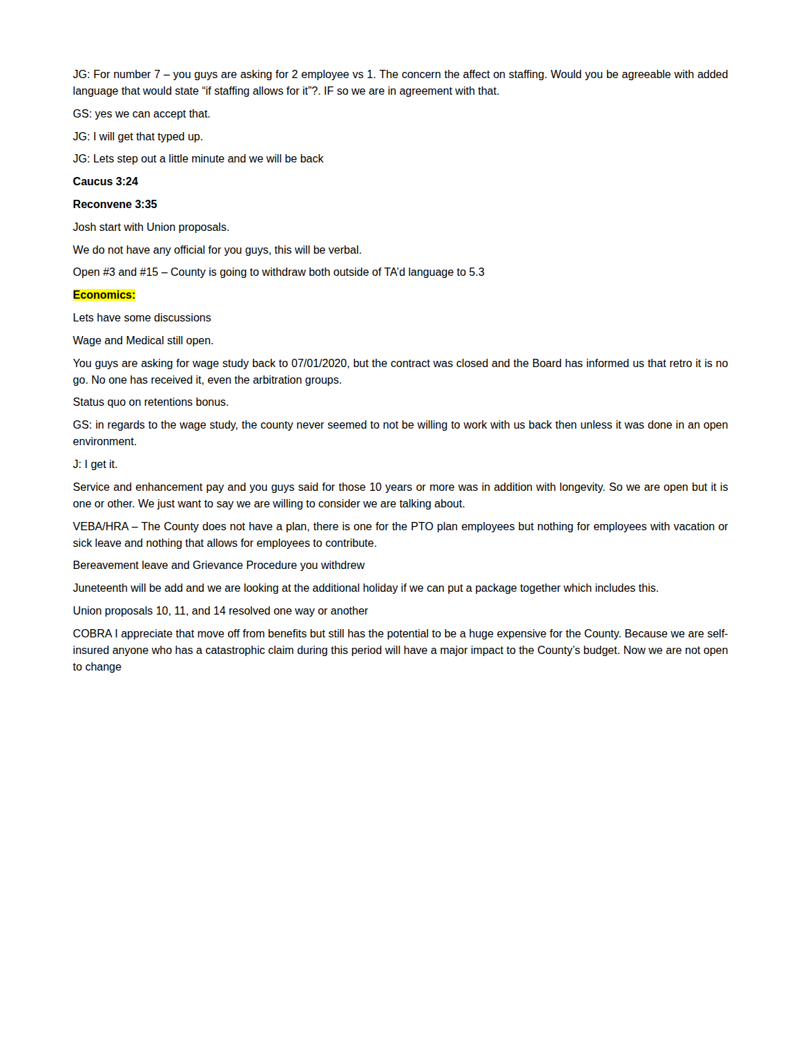JG: For number 7 – you guys are asking for 2 employee vs 1. The concern the affect on staffing. Would you be agreeable with added language that would state “if staffing allows for it”?. IF so we are in agreement with that.
GS: yes we can accept that.
JG: I will get that typed up.
JG: Lets step out a little minute and we will be back
Caucus 3:24
Reconvene 3:35
Josh start with Union proposals.
We do not have any official for you guys, this will be verbal.
Open #3 and #15 – County is going to withdraw both outside of TA’d language to 5.3
Economics:
Lets have some discussions
Wage and Medical still open.
You guys are asking for wage study back to 07/01/2020, but the contract was closed and the Board has informed us that retro it is no go. No one has received it, even the arbitration groups.
Status quo on retentions bonus.
GS: in regards to the wage study, the county never seemed to not be willing to work with us back then unless it was done in an open environment.
J: I get it.
Service and enhancement pay and you guys said for those 10 years or more was in addition with longevity. So we are open but it is one or other. We just want to say we are willing to consider we are talking about.
VEBA/HRA – The County does not have a plan, there is one for the PTO plan employees but nothing for employees with vacation or sick leave and nothing that allows for employees to contribute.
Bereavement leave and Grievance Procedure you withdrew
Juneteenth will be add and we are looking at the additional holiday if we can put a package together which includes this.
Union proposals 10, 11, and 14 resolved one way or another
COBRA I appreciate that move off from benefits but still has the potential to be a huge expensive for the County. Because we are self-insured anyone who has a catastrophic claim during this period will have a major impact to the County’s budget. Now we are not open to change